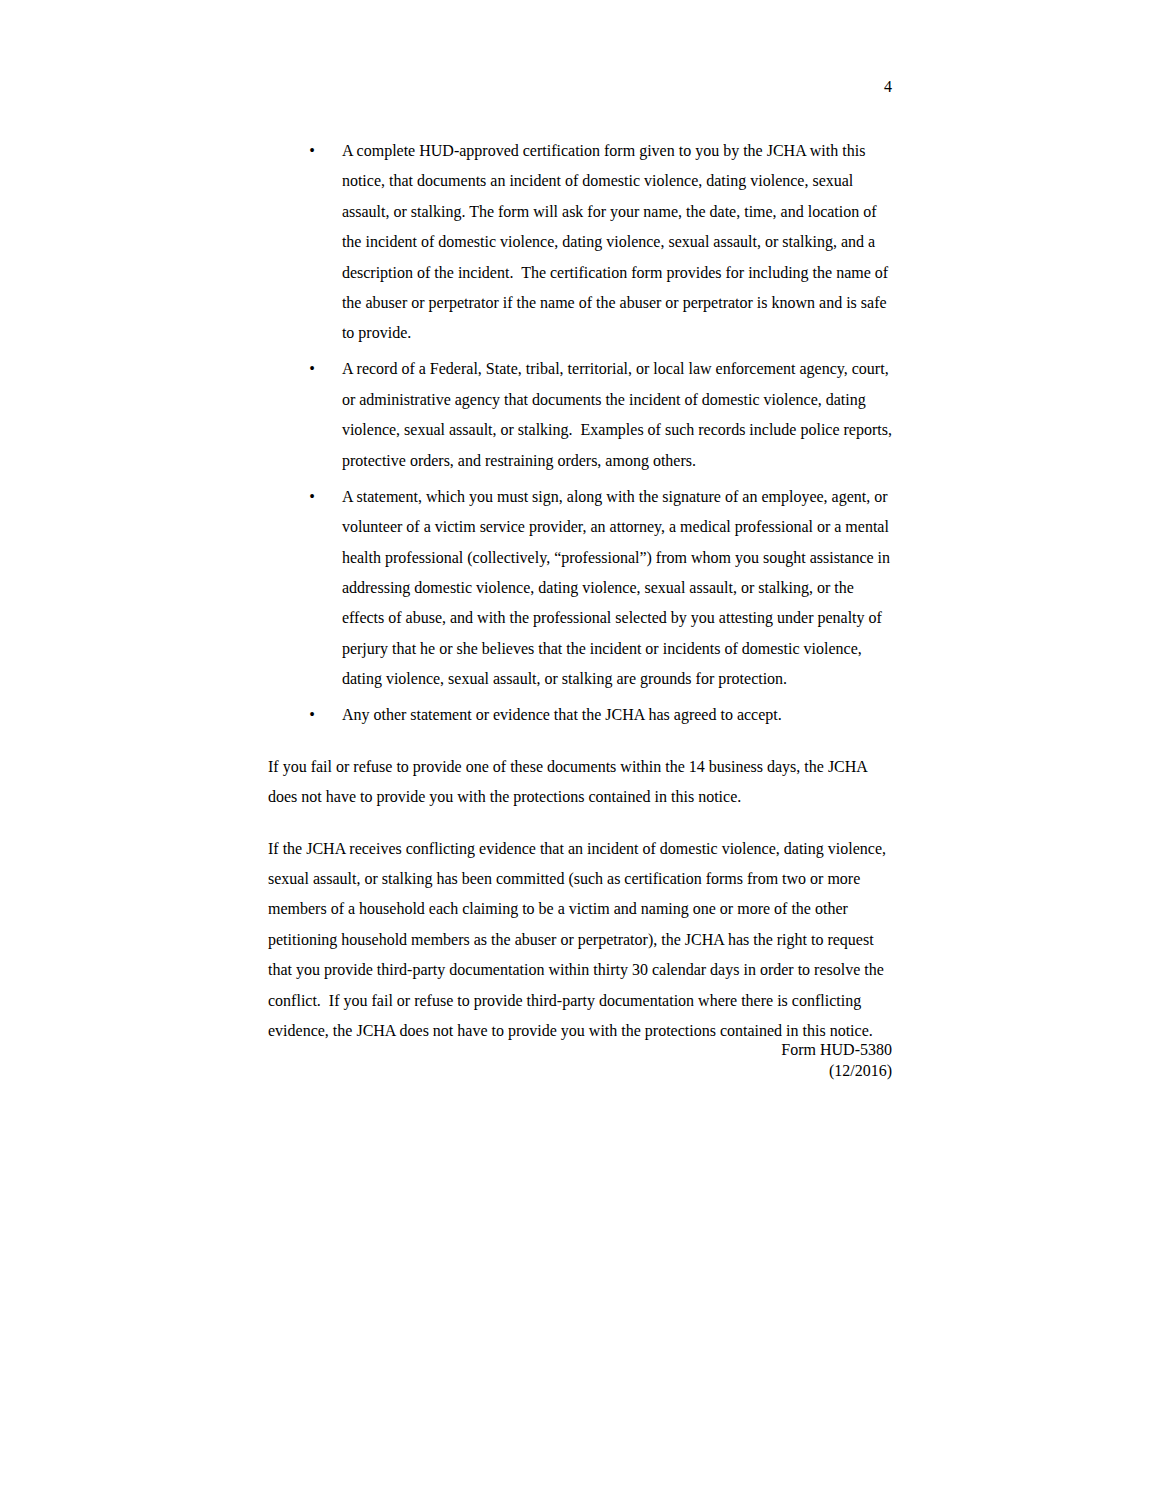4
A complete HUD-approved certification form given to you by the JCHA with this notice, that documents an incident of domestic violence, dating violence, sexual assault, or stalking. The form will ask for your name, the date, time, and location of the incident of domestic violence, dating violence, sexual assault, or stalking, and a description of the incident. The certification form provides for including the name of the abuser or perpetrator if the name of the abuser or perpetrator is known and is safe to provide.
A record of a Federal, State, tribal, territorial, or local law enforcement agency, court, or administrative agency that documents the incident of domestic violence, dating violence, sexual assault, or stalking. Examples of such records include police reports, protective orders, and restraining orders, among others.
A statement, which you must sign, along with the signature of an employee, agent, or volunteer of a victim service provider, an attorney, a medical professional or a mental health professional (collectively, “professional”) from whom you sought assistance in addressing domestic violence, dating violence, sexual assault, or stalking, or the effects of abuse, and with the professional selected by you attesting under penalty of perjury that he or she believes that the incident or incidents of domestic violence, dating violence, sexual assault, or stalking are grounds for protection.
Any other statement or evidence that the JCHA has agreed to accept.
If you fail or refuse to provide one of these documents within the 14 business days, the JCHA does not have to provide you with the protections contained in this notice.
If the JCHA receives conflicting evidence that an incident of domestic violence, dating violence, sexual assault, or stalking has been committed (such as certification forms from two or more members of a household each claiming to be a victim and naming one or more of the other petitioning household members as the abuser or perpetrator), the JCHA has the right to request that you provide third-party documentation within thirty 30 calendar days in order to resolve the conflict. If you fail or refuse to provide third-party documentation where there is conflicting evidence, the JCHA does not have to provide you with the protections contained in this notice.
Form HUD-5380
(12/2016)